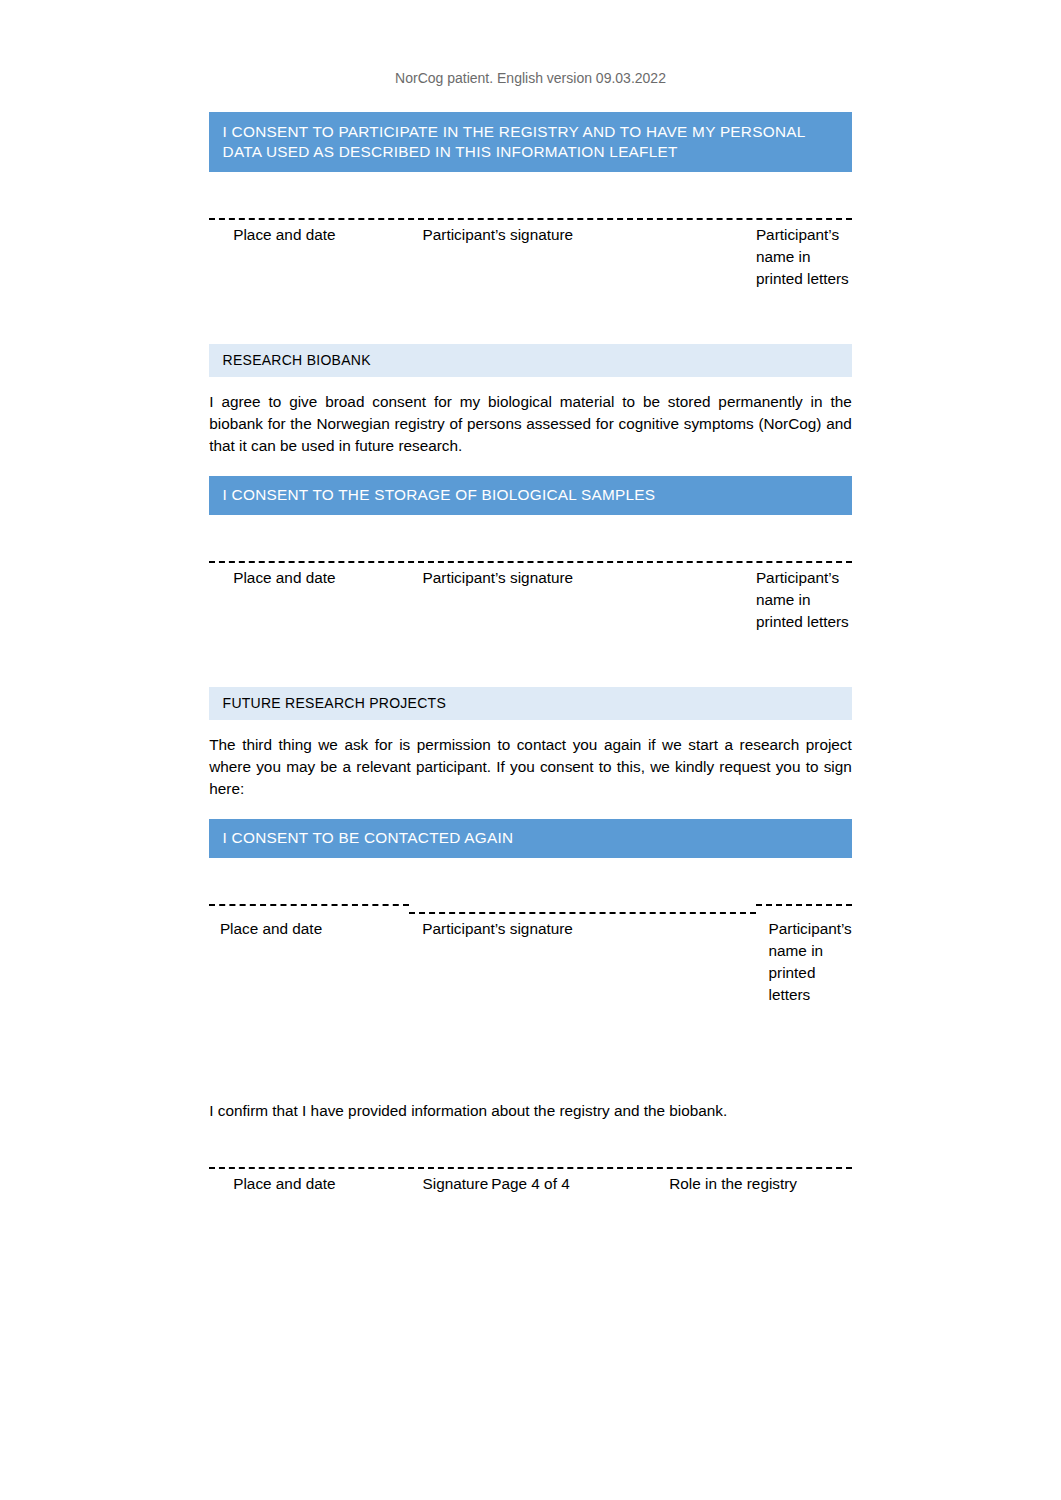NorCog patient. English version 09.03.2022
I CONSENT TO PARTICIPATE IN THE REGISTRY AND TO HAVE MY PERSONAL DATA USED AS DESCRIBED IN THIS INFORMATION LEAFLET
Place and date
Participant’s signature
Participant’s name in printed letters
RESEARCH BIOBANK
I agree to give broad consent for my biological material to be stored permanently in the biobank for the Norwegian registry of persons assessed for cognitive symptoms (NorCog) and that it can be used in future research.
I CONSENT TO THE STORAGE OF BIOLOGICAL SAMPLES
Place and date
Participant’s signature
Participant’s name in printed letters
FUTURE RESEARCH PROJECTS
The third thing we ask for is permission to contact you again if we start a research project where you may be a relevant participant. If you consent to this, we kindly request you to sign here:
I CONSENT TO BE CONTACTED AGAIN
Place and date
Participant’s signature
Participant’s name in printed letters
I confirm that I have provided information about the registry and the biobank.
Place and date
Signature
Role in the registry
Page 4 of 4